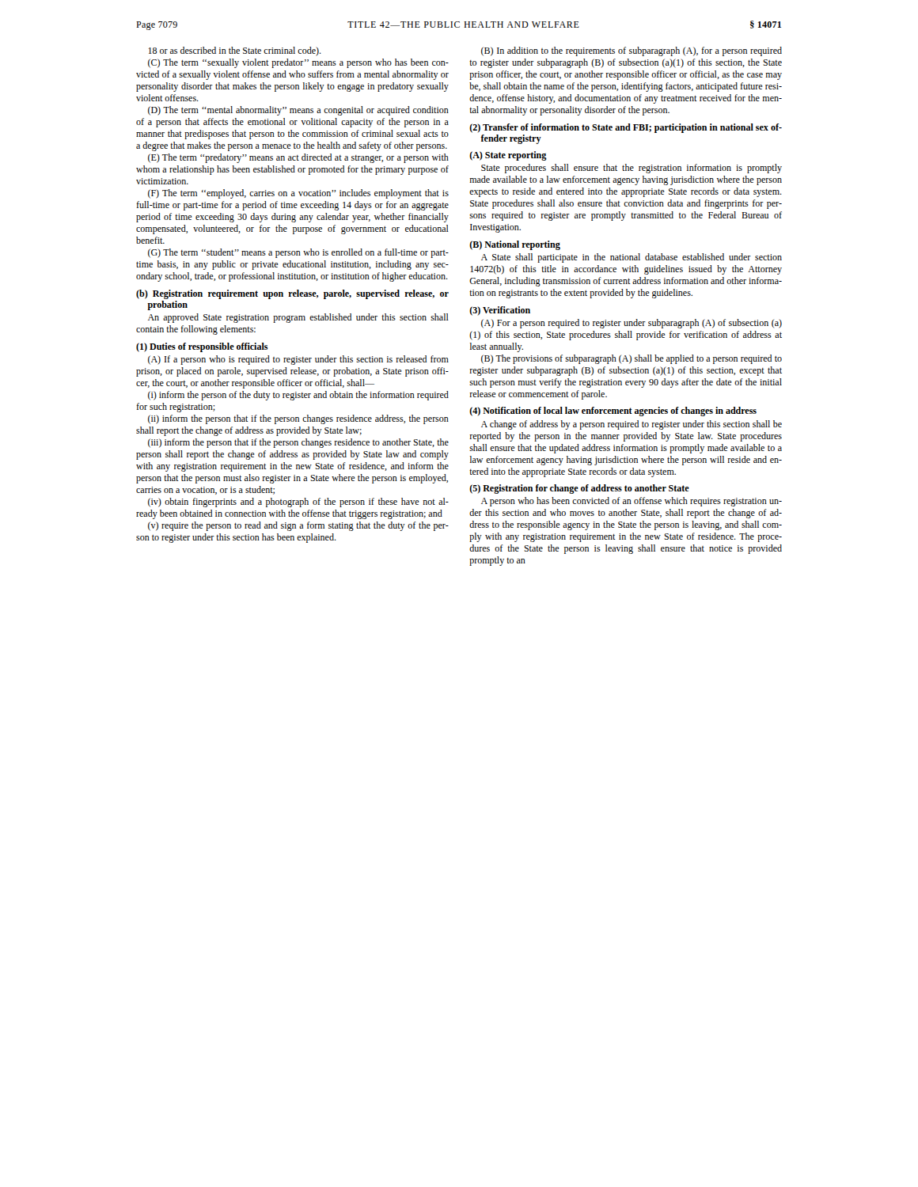Page 7079 TITLE 42—THE PUBLIC HEALTH AND WELFARE § 14071
18 or as described in the State criminal code).
(C) The term ‘‘sexually violent predator’’ means a person who has been convicted of a sexually violent offense and who suffers from a mental abnormality or personality disorder that makes the person likely to engage in predatory sexually violent offenses.
(D) The term ‘‘mental abnormality’’ means a congenital or acquired condition of a person that affects the emotional or volitional capacity of the person in a manner that predisposes that person to the commission of criminal sexual acts to a degree that makes the person a menace to the health and safety of other persons.
(E) The term ‘‘predatory’’ means an act directed at a stranger, or a person with whom a relationship has been established or promoted for the primary purpose of victimization.
(F) The term ‘‘employed, carries on a vocation’’ includes employment that is full-time or part-time for a period of time exceeding 14 days or for an aggregate period of time exceeding 30 days during any calendar year, whether financially compensated, volunteered, or for the purpose of government or educational benefit.
(G) The term ‘‘student’’ means a person who is enrolled on a full-time or part-time basis, in any public or private educational institution, including any secondary school, trade, or professional institution, or institution of higher education.
(b) Registration requirement upon release, parole, supervised release, or probation
An approved State registration program established under this section shall contain the following elements:
(1) Duties of responsible officials
(A) If a person who is required to register under this section is released from prison, or placed on parole, supervised release, or probation, a State prison officer, the court, or another responsible officer or official, shall—
(i) inform the person of the duty to register and obtain the information required for such registration;
(ii) inform the person that if the person changes residence address, the person shall report the change of address as provided by State law;
(iii) inform the person that if the person changes residence to another State, the person shall report the change of address as provided by State law and comply with any registration requirement in the new State of residence, and inform the person that the person must also register in a State where the person is employed, carries on a vocation, or is a student;
(iv) obtain fingerprints and a photograph of the person if these have not already been obtained in connection with the offense that triggers registration; and
(v) require the person to read and sign a form stating that the duty of the person to register under this section has been explained.
(B) In addition to the requirements of subparagraph (A), for a person required to register under subparagraph (B) of subsection (a)(1) of this section, the State prison officer, the court, or another responsible officer or official, as the case may be, shall obtain the name of the person, identifying factors, anticipated future residence, offense history, and documentation of any treatment received for the mental abnormality or personality disorder of the person.
(2) Transfer of information to State and FBI; participation in national sex offender registry
(A) State reporting
State procedures shall ensure that the registration information is promptly made available to a law enforcement agency having jurisdiction where the person expects to reside and entered into the appropriate State records or data system. State procedures shall also ensure that conviction data and fingerprints for persons required to register are promptly transmitted to the Federal Bureau of Investigation.
(B) National reporting
A State shall participate in the national database established under section 14072(b) of this title in accordance with guidelines issued by the Attorney General, including transmission of current address information and other information on registrants to the extent provided by the guidelines.
(3) Verification
(A) For a person required to register under subparagraph (A) of subsection (a)(1) of this section, State procedures shall provide for verification of address at least annually.
(B) The provisions of subparagraph (A) shall be applied to a person required to register under subparagraph (B) of subsection (a)(1) of this section, except that such person must verify the registration every 90 days after the date of the initial release or commencement of parole.
(4) Notification of local law enforcement agencies of changes in address
A change of address by a person required to register under this section shall be reported by the person in the manner provided by State law. State procedures shall ensure that the updated address information is promptly made available to a law enforcement agency having jurisdiction where the person will reside and entered into the appropriate State records or data system.
(5) Registration for change of address to another State
A person who has been convicted of an offense which requires registration under this section and who moves to another State, shall report the change of address to the responsible agency in the State the person is leaving, and shall comply with any registration requirement in the new State of residence. The procedures of the State the person is leaving shall ensure that notice is provided promptly to an